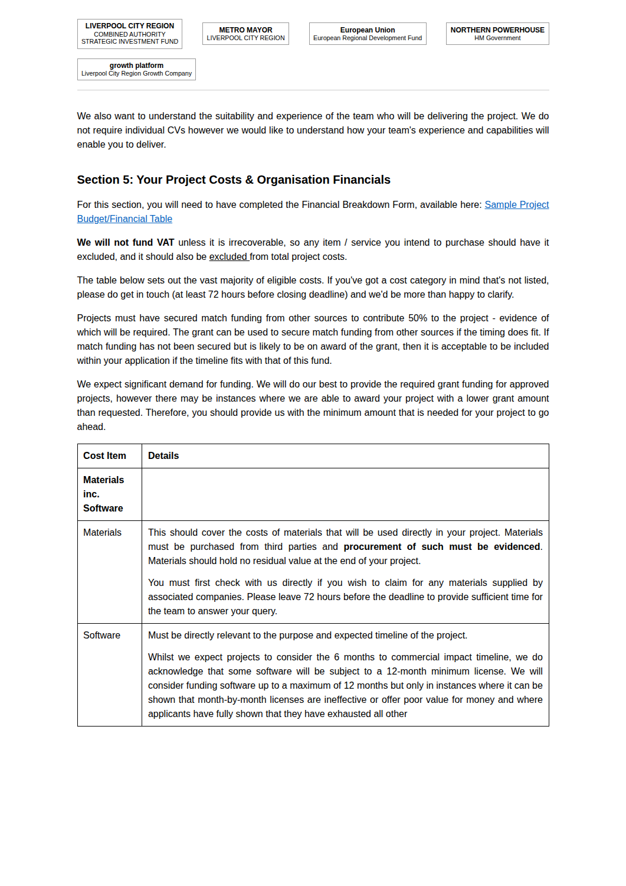LIVERPOOL CITY REGIONCOMBINED AUTHORITY
STRATEGIC INVESTMENT FUND
METRO MAYORLIVERPOOL CITY REGION
European Union European Regional Development Fund
NORTHERN POWERHOUSEHM Government
growth platform Liverpool City Region Growth Company
We also want to understand the suitability and experience of the team who will be delivering the project. We do not require individual CVs however we would like to understand how your team's experience and capabilities will enable you to deliver.
Section 5: Your Project Costs & Organisation Financials
For this section, you will need to have completed the Financial Breakdown Form, available here: Sample Project Budget/Financial Table
We will not fund VAT unless it is irrecoverable, so any item / service you intend to purchase should have it excluded, and it should also be excluded from total project costs.
The table below sets out the vast majority of eligible costs. If you've got a cost category in mind that's not listed, please do get in touch (at least 72 hours before closing deadline) and we'd be more than happy to clarify.
Projects must have secured match funding from other sources to contribute 50% to the project - evidence of which will be required. The grant can be used to secure match funding from other sources if the timing does fit. If match funding has not been secured but is likely to be on award of the grant, then it is acceptable to be included within your application if the timeline fits with that of this fund.
We expect significant demand for funding. We will do our best to provide the required grant funding for approved projects, however there may be instances where we are able to award your project with a lower grant amount than requested. Therefore, you should provide us with the minimum amount that is needed for your project to go ahead.
| Cost Item | Details |
| --- | --- |
| Materials inc. Software | |
| Materials | This should cover the costs of materials that will be used directly in your project. Materials must be purchased from third parties and procurement of such must be evidenced . Materials should hold no residual value at the end of your project. You must first check with us directly if you wish to claim for any materials supplied by associated companies. Please leave 72 hours before the deadline to provide sufficient time for the team to answer your query. |
| Software | Must be directly relevant to the purpose and expected timeline of the project. Whilst we expect projects to consider the 6 months to commercial impact timeline, we do acknowledge that some software will be subject to a 12-month minimum license. We will consider funding software up to a maximum of 12 months but only in instances where it can be shown that month-by-month licenses are ineffective or offer poor value for money and where applicants have fully shown that they have exhausted all other |